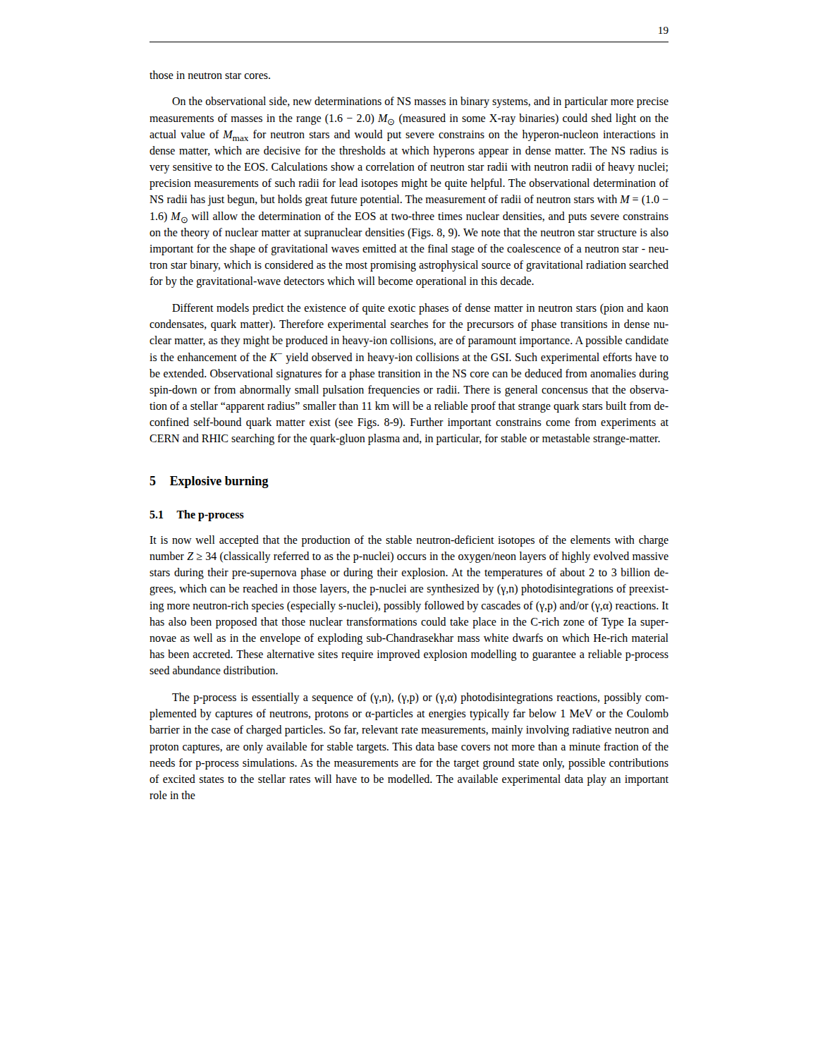19
those in neutron star cores.
On the observational side, new determinations of NS masses in binary systems, and in particular more precise measurements of masses in the range (1.6 − 2.0) M⊙ (measured in some X-ray binaries) could shed light on the actual value of Mmax for neutron stars and would put severe constrains on the hyperon-nucleon interactions in dense matter, which are decisive for the thresholds at which hyperons appear in dense matter. The NS radius is very sensitive to the EOS. Calculations show a correlation of neutron star radii with neutron radii of heavy nuclei; precision measurements of such radii for lead isotopes might be quite helpful. The observational determination of NS radii has just begun, but holds great future potential. The measurement of radii of neutron stars with M = (1.0 − 1.6) M⊙ will allow the determination of the EOS at two-three times nuclear densities, and puts severe constrains on the theory of nuclear matter at supranuclear densities (Figs. 8, 9). We note that the neutron star structure is also important for the shape of gravitational waves emitted at the final stage of the coalescence of a neutron star - neutron star binary, which is considered as the most promising astrophysical source of gravitational radiation searched for by the gravitational-wave detectors which will become operational in this decade.
Different models predict the existence of quite exotic phases of dense matter in neutron stars (pion and kaon condensates, quark matter). Therefore experimental searches for the precursors of phase transitions in dense nuclear matter, as they might be produced in heavy-ion collisions, are of paramount importance. A possible candidate is the enhancement of the K− yield observed in heavy-ion collisions at the GSI. Such experimental efforts have to be extended. Observational signatures for a phase transition in the NS core can be deduced from anomalies during spin-down or from abnormally small pulsation frequencies or radii. There is general concensus that the observation of a stellar “apparent radius” smaller than 11 km will be a reliable proof that strange quark stars built from deconfined self-bound quark matter exist (see Figs. 8-9). Further important constrains come from experiments at CERN and RHIC searching for the quark-gluon plasma and, in particular, for stable or metastable strange-matter.
5 Explosive burning
5.1 The p-process
It is now well accepted that the production of the stable neutron-deficient isotopes of the elements with charge number Z ≥ 34 (classically referred to as the p-nuclei) occurs in the oxygen/neon layers of highly evolved massive stars during their pre-supernova phase or during their explosion. At the temperatures of about 2 to 3 billion degrees, which can be reached in those layers, the p-nuclei are synthesized by (γ,n) photodisintegrations of preexisting more neutron-rich species (especially s-nuclei), possibly followed by cascades of (γ,p) and/or (γ,α) reactions. It has also been proposed that those nuclear transformations could take place in the C-rich zone of Type Ia supernovae as well as in the envelope of exploding sub-Chandrasekhar mass white dwarfs on which He-rich material has been accreted. These alternative sites require improved explosion modelling to guarantee a reliable p-process seed abundance distribution.
The p-process is essentially a sequence of (γ,n), (γ,p) or (γ,α) photodisintegrations reactions, possibly complemented by captures of neutrons, protons or α-particles at energies typically far below 1 MeV or the Coulomb barrier in the case of charged particles. So far, relevant rate measurements, mainly involving radiative neutron and proton captures, are only available for stable targets. This data base covers not more than a minute fraction of the needs for p-process simulations. As the measurements are for the target ground state only, possible contributions of excited states to the stellar rates will have to be modelled. The available experimental data play an important role in the